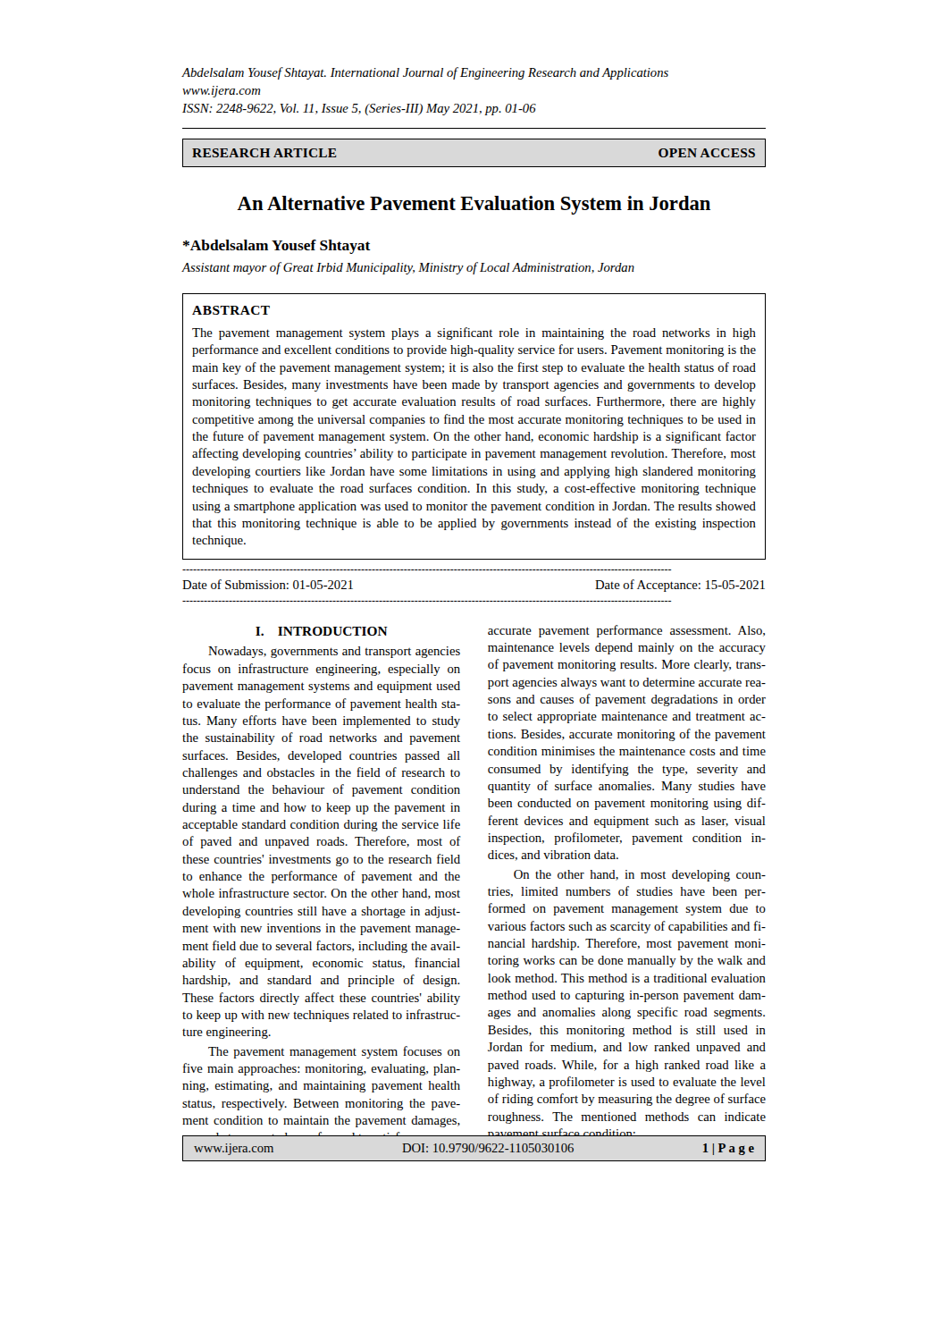Abdelsalam Yousef Shtayat. International Journal of Engineering Research and Applications
www.ijera.com
ISSN: 2248-9622, Vol. 11, Issue 5, (Series-III) May 2021, pp. 01-06
RESEARCH ARTICLE OPEN ACCESS
An Alternative Pavement Evaluation System in Jordan
*Abdelsalam Yousef Shtayat
Assistant mayor of Great Irbid Municipality, Ministry of Local Administration, Jordan
ABSTRACT
The pavement management system plays a significant role in maintaining the road networks in high performance and excellent conditions to provide high-quality service for users. Pavement monitoring is the main key of the pavement management system; it is also the first step to evaluate the health status of road surfaces. Besides, many investments have been made by transport agencies and governments to develop monitoring techniques to get accurate evaluation results of road surfaces. Furthermore, there are highly competitive among the universal companies to find the most accurate monitoring techniques to be used in the future of pavement management system. On the other hand, economic hardship is a significant factor affecting developing countries’ ability to participate in pavement management revolution. Therefore, most developing courtiers like Jordan have some limitations in using and applying high slandered monitoring techniques to evaluate the road surfaces condition. In this study, a cost-effective monitoring technique using a smartphone application was used to monitor the pavement condition in Jordan. The results showed that this monitoring technique is able to be applied by governments instead of the existing inspection technique.
-----------------------------------------------------------------------------------------------------------------------------------------
Date of Submission: 01-05-2021 Date of Acceptance: 15-05-2021
-----------------------------------------------------------------------------------------------------------------------------------------
I. INTRODUCTION
Nowadays, governments and transport agencies focus on infrastructure engineering, especially on pavement management systems and equipment used to evaluate the performance of pavement health status. Many efforts have been implemented to study the sustainability of road networks and pavement surfaces. Besides, developed countries passed all challenges and obstacles in the field of research to understand the behaviour of pavement condition during a time and how to keep up the pavement in acceptable standard condition during the service life of paved and unpaved roads. Therefore, most of these countries' investments go to the research field to enhance the performance of pavement and the whole infrastructure sector. On the other hand, most developing countries still have a shortage in adjustment with new inventions in the pavement management field due to several factors, including the availability of equipment, economic status, financial hardship, and standard and principle of design. These factors directly affect these countries' ability to keep up with new techniques related to infrastructure engineering.
The pavement management system focuses on five main approaches: monitoring, evaluating, planning, estimating, and maintaining pavement health status, respectively. Between monitoring the pavement condition to maintain the pavement damages, several steps are to be performed to satisfy
accurate pavement performance assessment. Also, maintenance levels depend mainly on the accuracy of pavement monitoring results. More clearly, transport agencies always want to determine accurate reasons and causes of pavement degradations in order to select appropriate maintenance and treatment actions. Besides, accurate monitoring of the pavement condition minimises the maintenance costs and time consumed by identifying the type, severity and quantity of surface anomalies. Many studies have been conducted on pavement monitoring using different devices and equipment such as laser, visual inspection, profilometer, pavement condition indices, and vibration data.
On the other hand, in most developing countries, limited numbers of studies have been performed on pavement management system due to various factors such as scarcity of capabilities and financial hardship. Therefore, most pavement monitoring works can be done manually by the walk and look method. This method is a traditional evaluation method used to capturing in-person pavement damages and anomalies along specific road segments. Besides, this monitoring method is still used in Jordan for medium, and low ranked unpaved and paved roads. While, for a high ranked road like a highway, a profilometer is used to evaluate the level of riding comfort by measuring the degree of surface roughness. The mentioned methods can indicate pavement surface condition;
www.ijera.com DOI: 10.9790/9622-1105030106 1 | P a g e